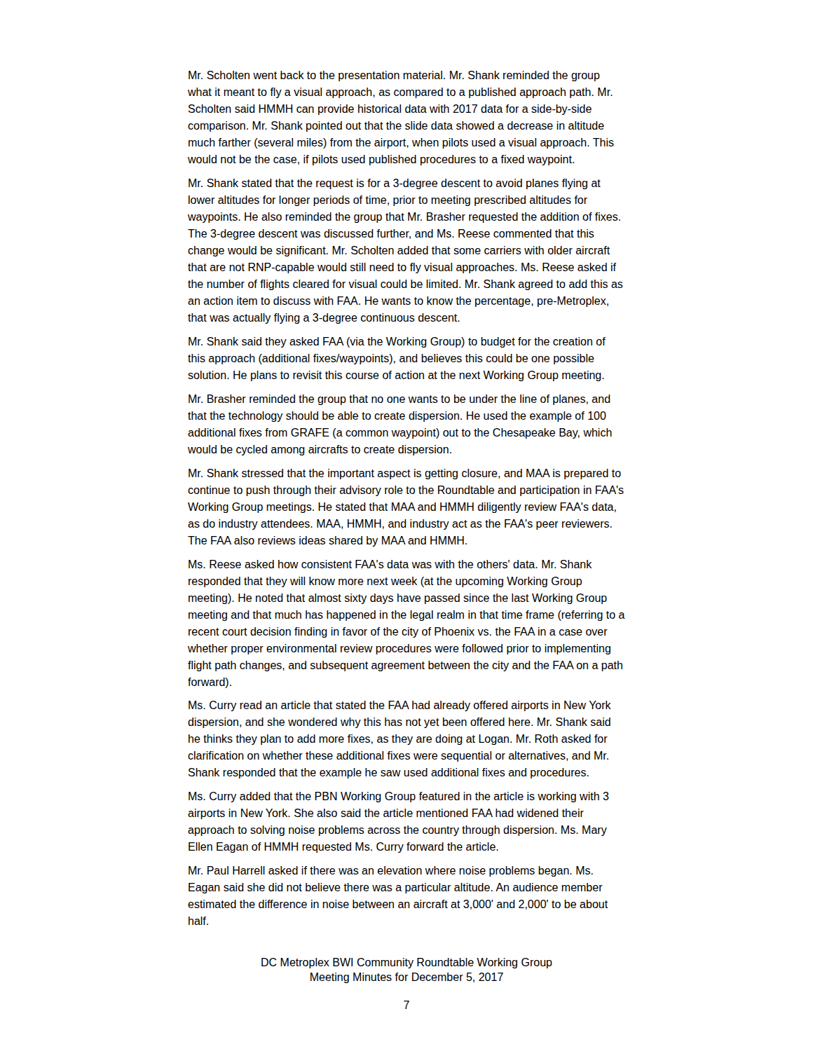Mr. Scholten went back to the presentation material. Mr. Shank reminded the group what it meant to fly a visual approach, as compared to a published approach path. Mr. Scholten said HMMH can provide historical data with 2017 data for a side-by-side comparison. Mr. Shank pointed out that the slide data showed a decrease in altitude much farther (several miles) from the airport, when pilots used a visual approach. This would not be the case, if pilots used published procedures to a fixed waypoint.
Mr. Shank stated that the request is for a 3-degree descent to avoid planes flying at lower altitudes for longer periods of time, prior to meeting prescribed altitudes for waypoints. He also reminded the group that Mr. Brasher requested the addition of fixes. The 3-degree descent was discussed further, and Ms. Reese commented that this change would be significant. Mr. Scholten added that some carriers with older aircraft that are not RNP-capable would still need to fly visual approaches. Ms. Reese asked if the number of flights cleared for visual could be limited. Mr. Shank agreed to add this as an action item to discuss with FAA. He wants to know the percentage, pre-Metroplex, that was actually flying a 3-degree continuous descent.
Mr. Shank said they asked FAA (via the Working Group) to budget for the creation of this approach (additional fixes/waypoints), and believes this could be one possible solution. He plans to revisit this course of action at the next Working Group meeting.
Mr. Brasher reminded the group that no one wants to be under the line of planes, and that the technology should be able to create dispersion. He used the example of 100 additional fixes from GRAFE (a common waypoint) out to the Chesapeake Bay, which would be cycled among aircrafts to create dispersion.
Mr. Shank stressed that the important aspect is getting closure, and MAA is prepared to continue to push through their advisory role to the Roundtable and participation in FAA's Working Group meetings. He stated that MAA and HMMH diligently review FAA's data, as do industry attendees. MAA, HMMH, and industry act as the FAA's peer reviewers. The FAA also reviews ideas shared by MAA and HMMH.
Ms. Reese asked how consistent FAA's data was with the others' data. Mr. Shank responded that they will know more next week (at the upcoming Working Group meeting). He noted that almost sixty days have passed since the last Working Group meeting and that much has happened in the legal realm in that time frame (referring to a recent court decision finding in favor of the city of Phoenix vs. the FAA in a case over whether proper environmental review procedures were followed prior to implementing flight path changes, and subsequent agreement between the city and the FAA on a path forward).
Ms. Curry read an article that stated the FAA had already offered airports in New York dispersion, and she wondered why this has not yet been offered here. Mr. Shank said he thinks they plan to add more fixes, as they are doing at Logan. Mr. Roth asked for clarification on whether these additional fixes were sequential or alternatives, and Mr. Shank responded that the example he saw used additional fixes and procedures.
Ms. Curry added that the PBN Working Group featured in the article is working with 3 airports in New York. She also said the article mentioned FAA had widened their approach to solving noise problems across the country through dispersion. Ms. Mary Ellen Eagan of HMMH requested Ms. Curry forward the article.
Mr. Paul Harrell asked if there was an elevation where noise problems began. Ms. Eagan said she did not believe there was a particular altitude. An audience member estimated the difference in noise between an aircraft at 3,000' and 2,000' to be about half.
DC Metroplex BWI Community Roundtable Working Group
Meeting Minutes for December 5, 2017
7